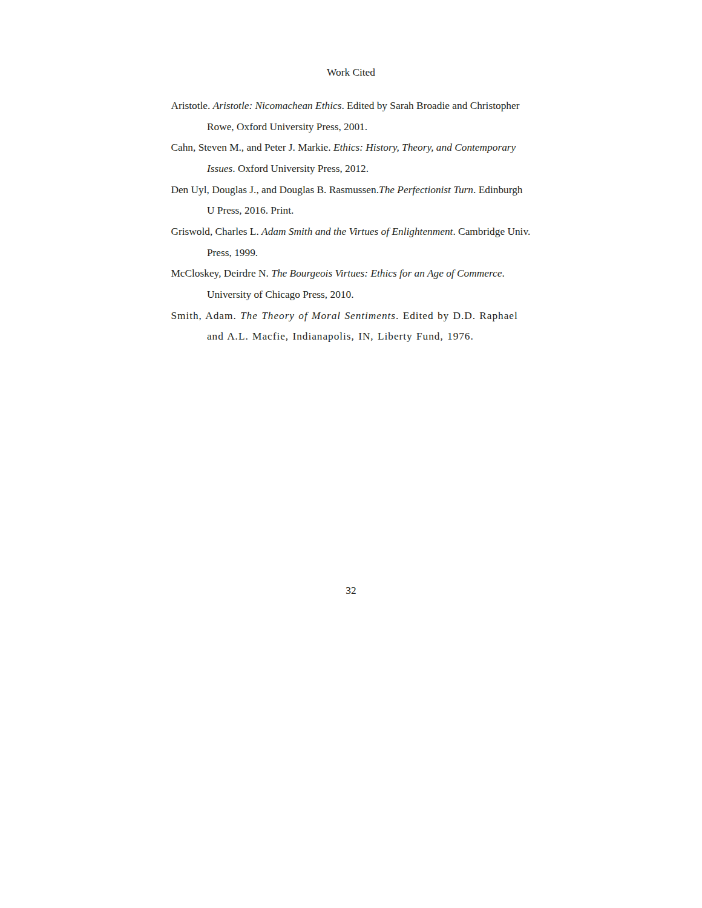Work Cited
Aristotle. Aristotle: Nicomachean Ethics. Edited by Sarah Broadie and Christopher Rowe, Oxford University Press, 2001.
Cahn, Steven M., and Peter J. Markie. Ethics: History, Theory, and Contemporary Issues. Oxford University Press, 2012.
Den Uyl, Douglas J., and Douglas B. Rasmussen.The Perfectionist Turn. Edinburgh U Press, 2016. Print.
Griswold, Charles L. Adam Smith and the Virtues of Enlightenment. Cambridge Univ. Press, 1999.
McCloskey, Deirdre N. The Bourgeois Virtues: Ethics for an Age of Commerce. University of Chicago Press, 2010.
Smith, Adam. The Theory of Moral Sentiments. Edited by D.D. Raphael and A.L. Macfie, Indianapolis, IN, Liberty Fund, 1976.
32